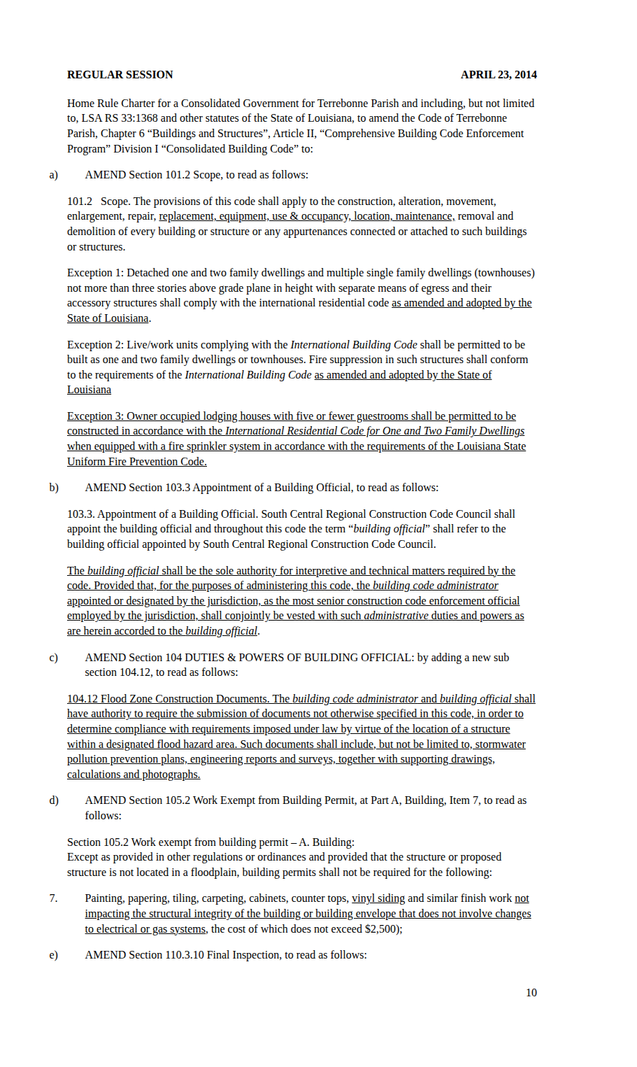Regular Session April 23, 2014
Home Rule Charter for a Consolidated Government for Terrebonne Parish and including, but not limited to, LSA RS 33:1368 and other statutes of the State of Louisiana, to amend the Code of Terrebonne Parish, Chapter 6 “Buildings and Structures”, Article II, “Comprehensive Building Code Enforcement Program” Division I “Consolidated Building Code” to:
a) AMEND Section 101.2 Scope, to read as follows:
101.2 Scope. The provisions of this code shall apply to the construction, alteration, movement, enlargement, repair, replacement, equipment, use & occupancy, location, maintenance, removal and demolition of every building or structure or any appurtenances connected or attached to such buildings or structures.
Exception 1: Detached one and two family dwellings and multiple single family dwellings (townhouses) not more than three stories above grade plane in height with separate means of egress and their accessory structures shall comply with the international residential code as amended and adopted by the State of Louisiana.
Exception 2: Live/work units complying with the International Building Code shall be permitted to be built as one and two family dwellings or townhouses. Fire suppression in such structures shall conform to the requirements of the International Building Code as amended and adopted by the State of Louisiana
Exception 3: Owner occupied lodging houses with five or fewer guestrooms shall be permitted to be constructed in accordance with the International Residential Code for One and Two Family Dwellings when equipped with a fire sprinkler system in accordance with the requirements of the Louisiana State Uniform Fire Prevention Code.
b) AMEND Section 103.3 Appointment of a Building Official, to read as follows:
103.3. Appointment of a Building Official. South Central Regional Construction Code Council shall appoint the building official and throughout this code the term “building official” shall refer to the building official appointed by South Central Regional Construction Code Council.
The building official shall be the sole authority for interpretive and technical matters required by the code. Provided that, for the purposes of administering this code, the building code administrator appointed or designated by the jurisdiction, as the most senior construction code enforcement official employed by the jurisdiction, shall conjointly be vested with such administrative duties and powers as are herein accorded to the building official.
c) AMEND Section 104 DUTIES & POWERS OF BUILDING OFFICIAL: by adding a new sub section 104.12, to read as follows:
104.12 Flood Zone Construction Documents. The building code administrator and building official shall have authority to require the submission of documents not otherwise specified in this code, in order to determine compliance with requirements imposed under law by virtue of the location of a structure within a designated flood hazard area. Such documents shall include, but not be limited to, stormwater pollution prevention plans, engineering reports and surveys, together with supporting drawings, calculations and photographs.
d) AMEND Section 105.2 Work Exempt from Building Permit, at Part A, Building, Item 7, to read as follows:
Section 105.2 Work exempt from building permit – A. Building:
Except as provided in other regulations or ordinances and provided that the structure or proposed structure is not located in a floodplain, building permits shall not be required for the following:
7. Painting, papering, tiling, carpeting, cabinets, counter tops, vinyl siding and similar finish work not impacting the structural integrity of the building or building envelope that does not involve changes to electrical or gas systems, the cost of which does not exceed $2,500);
e) AMEND Section 110.3.10 Final Inspection, to read as follows:
10